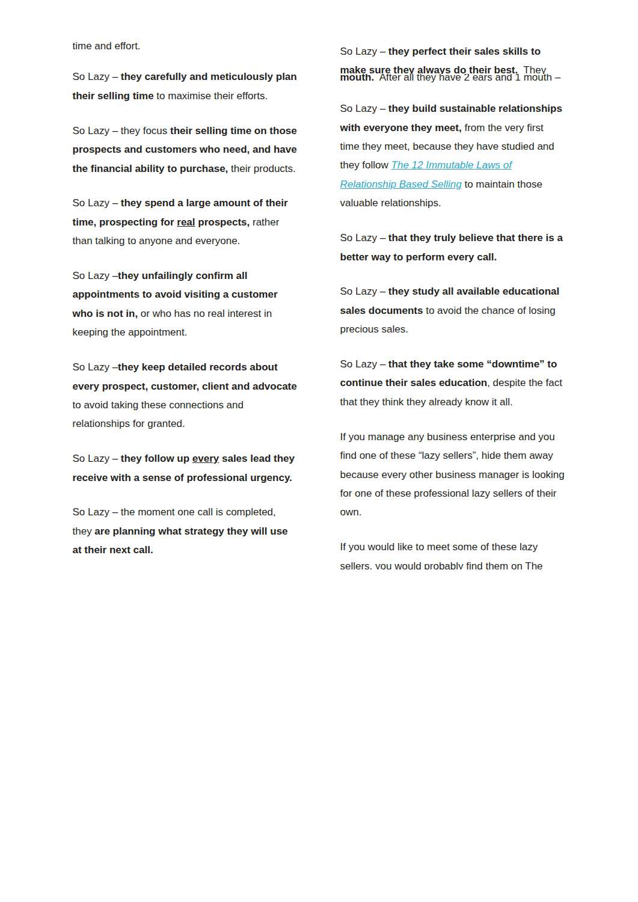time and effort.
So Lazy – they carefully and meticulously plan their selling time to maximise their efforts.
So Lazy – they focus their selling time on those prospects and customers who need, and have the financial ability to purchase, their products.
So Lazy – they spend a large amount of their time, prospecting for real prospects, rather than talking to anyone and everyone.
So Lazy –they unfailingly confirm all appointments to avoid visiting a customer who is not in, or who has no real interest in keeping the appointment.
So Lazy –they keep detailed records about every prospect, customer, client and advocate to avoid taking these connections and relationships for granted.
So Lazy – they follow up every sales lead they receive with a sense of professional urgency.
So Lazy – the moment one call is completed, they are planning what strategy they will use at their next call.
So Lazy – they perfect their sales skills to make sure they always do their best. They know that while amateurs practise till they get it right, true
mouth. After all they have 2 ears and 1 mouth – use them in that proportion!
So Lazy – they build sustainable relationships with everyone they meet, from the very first time they meet, because they have studied and they follow The 12 Immutable Laws of Relationship Based Selling to maintain those valuable relationships.
So Lazy – that they truly believe that there is a better way to perform every call.
So Lazy – they study all available educational sales documents to avoid the chance of losing precious sales.
So Lazy – that they take some “downtime” to continue their sales education, despite the fact that they think they already know it all.
If you manage any business enterprise and you find one of these “lazy sellers”, hide them away because every other business manager is looking for one of these professional lazy sellers of their own.
If you would like to meet some of these lazy sellers, you would probably find them on The International Sales Institute’s site, or, reading through their copy of The Sales Career Information Book, or, working their way through their Sales Career Program.